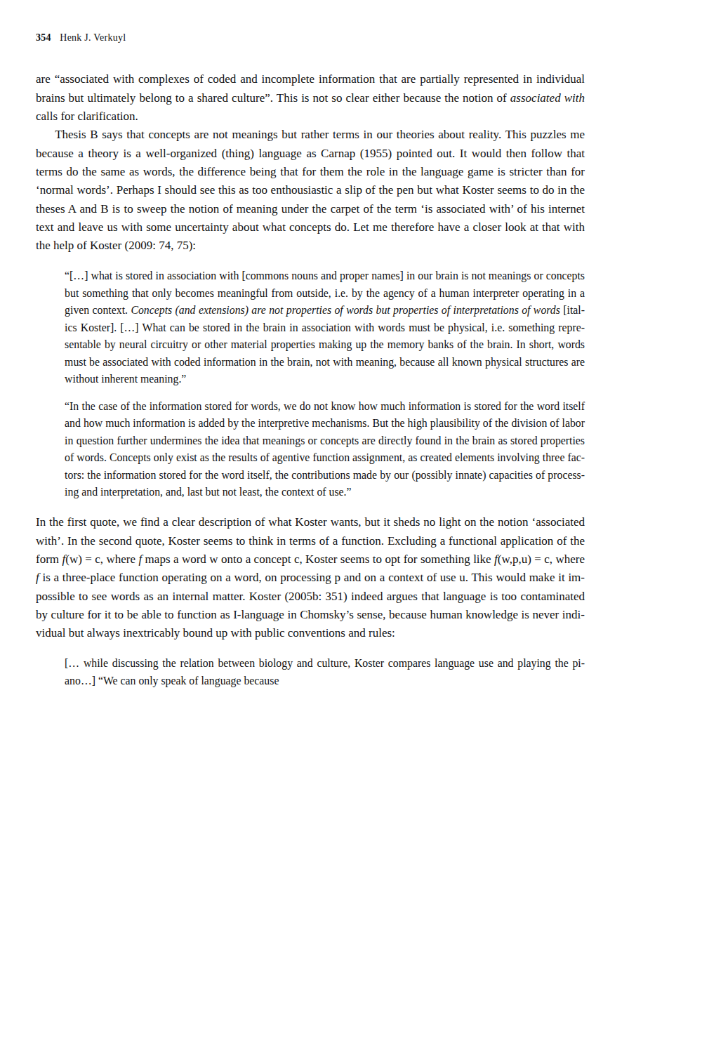354 Henk J. Verkuyl
are “associated with complexes of coded and incomplete information that are partially represented in individual brains but ultimately belong to a shared culture”. This is not so clear either because the notion of associated with calls for clarification.
Thesis B says that concepts are not meanings but rather terms in our theories about reality. This puzzles me because a theory is a well-organized (thing) language as Carnap (1955) pointed out. It would then follow that terms do the same as words, the difference being that for them the role in the language game is stricter than for ‘normal words’. Perhaps I should see this as too enthousiastic a slip of the pen but what Koster seems to do in the theses A and B is to sweep the notion of meaning under the carpet of the term ‘is associated with’ of his internet text and leave us with some uncertainty about what concepts do. Let me therefore have a closer look at that with the help of Koster (2009: 74, 75):
“[…] what is stored in association with [commons nouns and proper names] in our brain is not meanings or concepts but something that only becomes meaningful from outside, i.e. by the agency of a human interpreter operating in a given context. Concepts (and extensions) are not properties of words but properties of interpretations of words [italics Koster]. […] What can be stored in the brain in association with words must be physical, i.e. something representable by neural circuitry or other material properties making up the memory banks of the brain. In short, words must be associated with coded information in the brain, not with meaning, because all known physical structures are without inherent meaning.”
“In the case of the information stored for words, we do not know how much information is stored for the word itself and how much information is added by the interpretive mechanisms. But the high plausibility of the division of labor in question further undermines the idea that meanings or concepts are directly found in the brain as stored properties of words. Concepts only exist as the results of agentive function assignment, as created elements involving three factors: the information stored for the word itself, the contributions made by our (possibly innate) capacities of processing and interpretation, and, last but not least, the context of use.”
In the first quote, we find a clear description of what Koster wants, but it sheds no light on the notion ‘associated with’. In the second quote, Koster seems to think in terms of a function. Excluding a functional application of the form f(w) = c, where f maps a word w onto a concept c, Koster seems to opt for something like f(w,p,u) = c, where f is a three-place function operating on a word, on processing p and on a context of use u. This would make it impossible to see words as an internal matter. Koster (2005b: 351) indeed argues that language is too contaminated by culture for it to be able to function as I-language in Chomsky’s sense, because human knowledge is never individual but always inextricably bound up with public conventions and rules:
[… while discussing the relation between biology and culture, Koster compares language use and playing the piano…] “We can only speak of language because